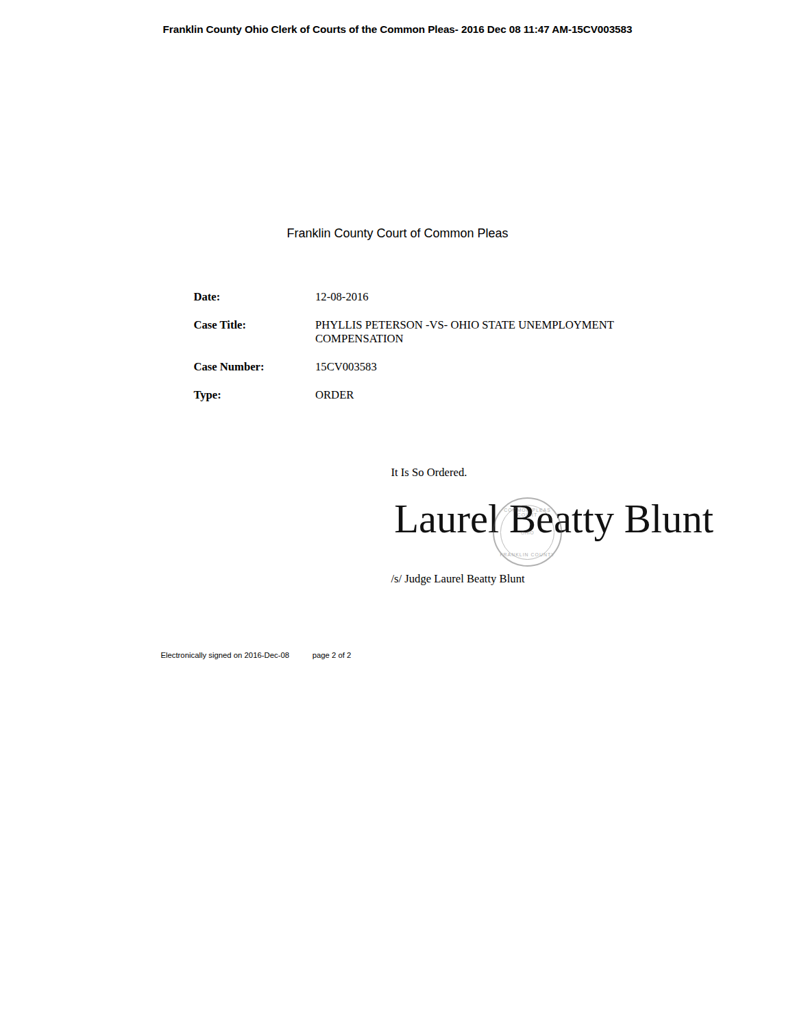Franklin County Ohio Clerk of Courts of the Common Pleas- 2016 Dec 08 11:47 AM-15CV003583
Franklin County Court of Common Pleas
| Date: | 12-08-2016 |
| Case Title: | PHYLLIS PETERSON -VS- OHIO STATE UNEMPLOYMENT COMPENSATION |
| Case Number: | 15CV003583 |
| Type: | ORDER |
It Is So Ordered.
Laurel Beatty Blunt
COMMON PLEAS COURT
OHIO
FRANKLIN COUNTY
/s/ Judge Laurel Beatty Blunt
Electronically signed on 2016-Dec-08 page 2 of 2